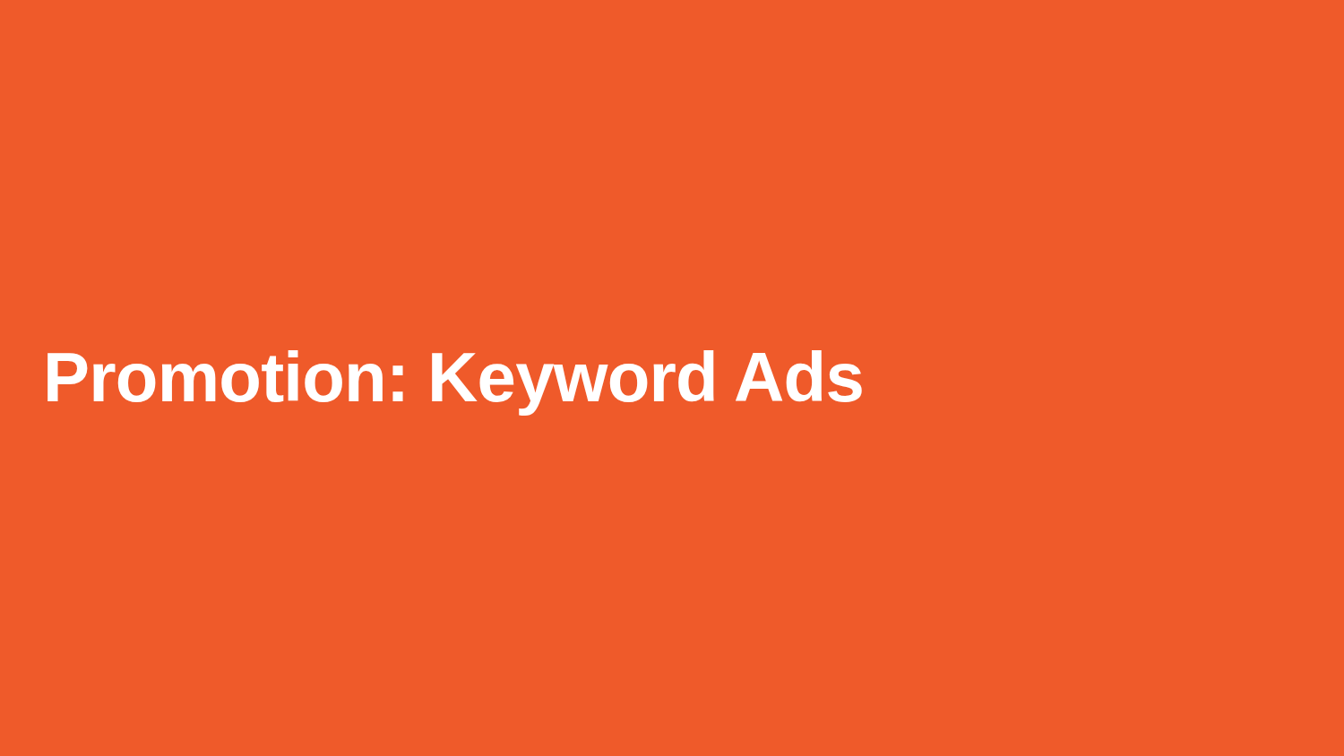Promotion: Keyword Ads